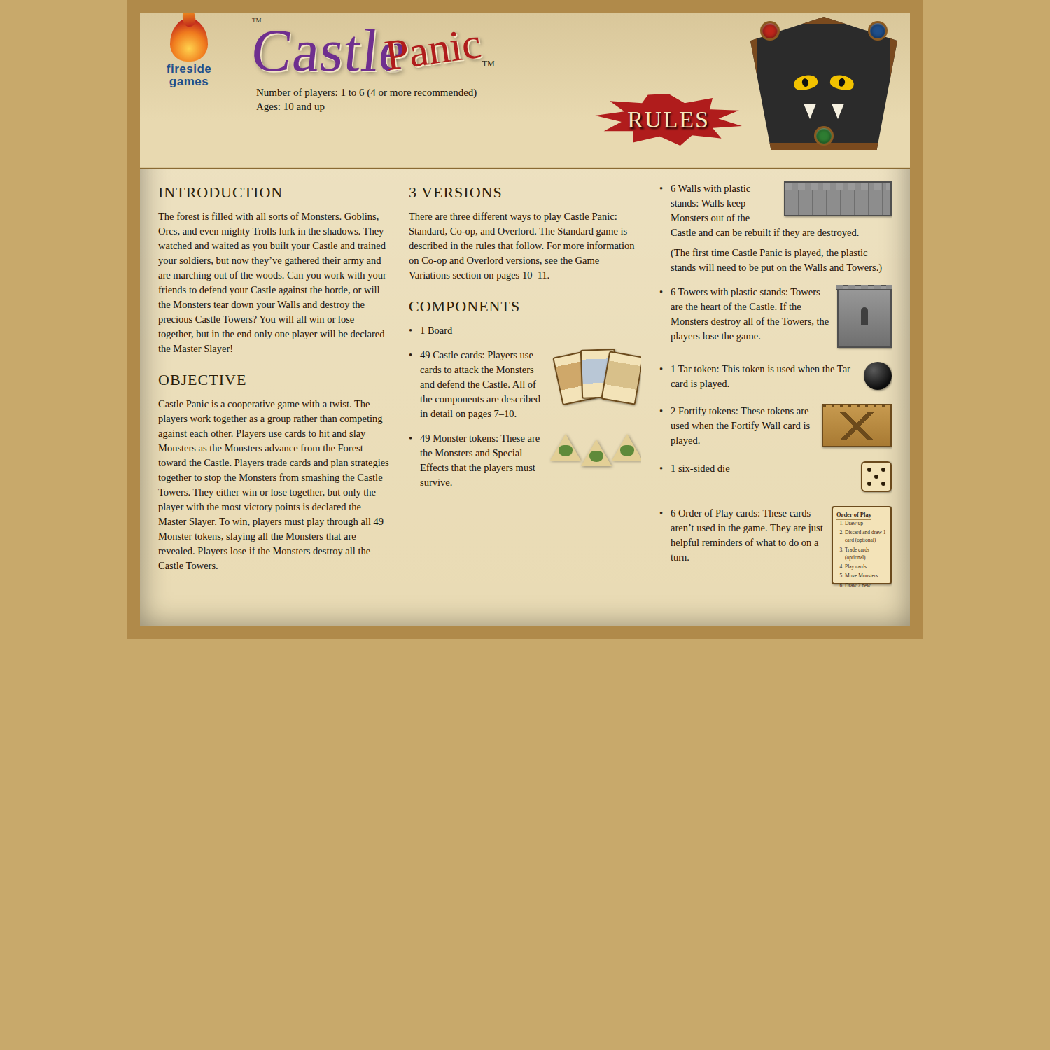fireside games
TM Castle Panic TM
RULES
Number of players: 1 to 6 (4 or more recommended)
Ages: 10 and up
INTRODUCTION
The forest is filled with all sorts of Monsters. Goblins, Orcs, and even mighty Trolls lurk in the shadows. They watched and waited as you built your Castle and trained your soldiers, but now they’ve gathered their army and are marching out of the woods. Can you work with your friends to defend your Castle against the horde, or will the Monsters tear down your Walls and destroy the precious Castle Towers? You will all win or lose together, but in the end only one player will be declared the Master Slayer!
OBJECTIVE
Castle Panic is a cooperative game with a twist. The players work together as a group rather than competing against each other. Players use cards to hit and slay Monsters as the Monsters advance from the Forest toward the Castle. Players trade cards and plan strategies together to stop the Monsters from smashing the Castle Towers. They either win or lose together, but only the player with the most victory points is declared the Master Slayer. To win, players must play through all 49 Monster tokens, slaying all the Monsters that are revealed. Players lose if the Monsters destroy all the Castle Towers.
3 VERSIONS
There are three different ways to play Castle Panic: Standard, Co-op, and Overlord. The Standard game is described in the rules that follow. For more information on Co-op and Overlord versions, see the Game Variations section on pages 10–11.
COMPONENTS
1 Board
49 Castle cards: Players use cards to attack the Monsters and defend the Castle. All of the components are described in detail on pages 7–10.
49 Monster tokens: These are the Monsters and Special Effects that the players must survive.
6 Walls with plastic stands: Walls keep Monsters out of the Castle and can be rebuilt if they are destroyed. (The first time Castle Panic is played, the plastic stands will need to be put on the Walls and Towers.)
6 Towers with plastic stands: Towers are the heart of the Castle. If the Monsters destroy all of the Towers, the players lose the game.
1 Tar token: This token is used when the Tar card is played.
2 Fortify tokens: These tokens are used when the Fortify Wall card is played.
1 six-sided die
Order of Play
Draw up
Discard and draw 1 card (optional)
Trade cards (optional)
Play cards
Move Monsters
Draw 2 new Monsters
6 Order of Play cards: These cards aren’t used in the game. They are just helpful reminders of what to do on a turn.